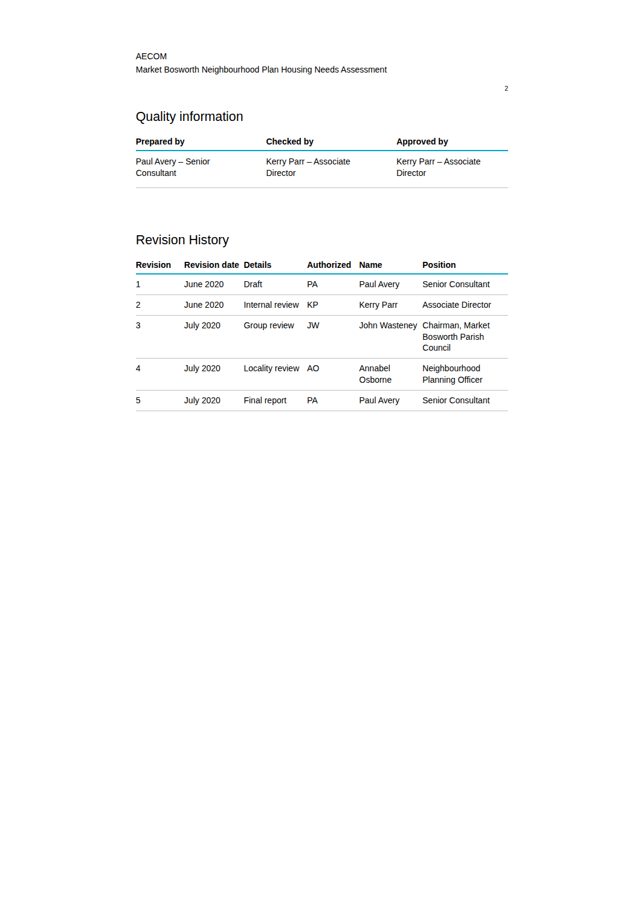AECOM
Market Bosworth Neighbourhood Plan Housing Needs Assessment
2
Quality information
| Prepared by | | Checked by | | Approved by |
| --- | --- | --- | --- | --- |
| Paul Avery – Senior Consultant | | Kerry Parr – Associate Director | | Kerry Parr – Associate Director |
Revision History
| Revision | Revision date | Details | Authorized | Name | Position |
| --- | --- | --- | --- | --- | --- |
| 1 | June 2020 | Draft | PA | Paul Avery | Senior Consultant |
| 2 | June 2020 | Internal review | KP | Kerry Parr | Associate Director |
| 3 | July 2020 | Group review | JW | John Wasteney | Chairman, Market Bosworth Parish Council |
| 4 | July 2020 | Locality review | AO | Annabel Osborne | Neighbourhood Planning Officer |
| 5 | July 2020 | Final report | PA | Paul Avery | Senior Consultant |